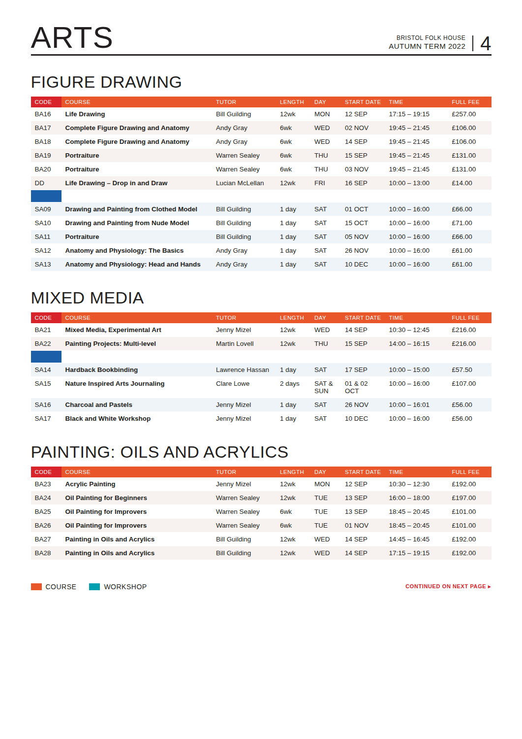ARTS
BRISTOL FOLK HOUSE
AUTUMN TERM 2022
4
FIGURE DRAWING
| Code | Course | Tutor | Length | Day | Start Date | Time | Full Fee |
| --- | --- | --- | --- | --- | --- | --- | --- |
| BA16 | Life Drawing | Bill Guilding | 12wk | MON | 12 SEP | 17:15 – 19:15 | £257.00 |
| BA17 | Complete Figure Drawing and Anatomy | Andy Gray | 6wk | WED | 02 NOV | 19:45 – 21:45 | £106.00 |
| BA18 | Complete Figure Drawing and Anatomy | Andy Gray | 6wk | WED | 14 SEP | 19:45 – 21:45 | £106.00 |
| BA19 | Portraiture | Warren Sealey | 6wk | THU | 15 SEP | 19:45 – 21:45 | £131.00 |
| BA20 | Portraiture | Warren Sealey | 6wk | THU | 03 NOV | 19:45 – 21:45 | £131.00 |
| DD | Life Drawing – Drop in and Draw | Lucian McLellan | 12wk | FRI | 16 SEP | 10:00 – 13:00 | £14.00 |
| | Workshop |
| SA09 | Drawing and Painting from Clothed Model | Bill Guilding | 1 day | SAT | 01 OCT | 10:00 – 16:00 | £66.00 |
| SA10 | Drawing and Painting from Nude Model | Bill Guilding | 1 day | SAT | 15 OCT | 10:00 – 16:00 | £71.00 |
| SA11 | Portraiture | Bill Guilding | 1 day | SAT | 05 NOV | 10:00 – 16:00 | £66.00 |
| SA12 | Anatomy and Physiology: The Basics | Andy Gray | 1 day | SAT | 26 NOV | 10:00 – 16:00 | £61.00 |
| SA13 | Anatomy and Physiology: Head and Hands | Andy Gray | 1 day | SAT | 10 DEC | 10:00 – 16:00 | £61.00 |
MIXED MEDIA
| Code | Course | Tutor | Length | Day | Start Date | Time | Full Fee |
| --- | --- | --- | --- | --- | --- | --- | --- |
| BA21 | Mixed Media, Experimental Art | Jenny Mizel | 12wk | WED | 14 SEP | 10:30 – 12:45 | £216.00 |
| BA22 | Painting Projects: Multi-level | Martin Lovell | 12wk | THU | 15 SEP | 14:00 – 16:15 | £216.00 |
| | Workshop |
| SA14 | Hardback Bookbinding | Lawrence Hassan | 1 day | SAT | 17 SEP | 10:00 – 15:00 | £57.50 |
| SA15 | Nature Inspired Arts Journaling | Clare Lowe | 2 days | SAT & SUN | 01 & 02 OCT | 10:00 – 16:00 | £107.00 |
| SA16 | Charcoal and Pastels | Jenny Mizel | 1 day | SAT | 26 NOV | 10:00 – 16:01 | £56.00 |
| SA17 | Black and White Workshop | Jenny Mizel | 1 day | SAT | 10 DEC | 10:00 – 16:00 | £56.00 |
PAINTING: OILS AND ACRYLICS
| Code | Course | Tutor | Length | Day | Start Date | Time | Full Fee |
| --- | --- | --- | --- | --- | --- | --- | --- |
| BA23 | Acrylic Painting | Jenny Mizel | 12wk | MON | 12 SEP | 10:30 – 12:30 | £192.00 |
| BA24 | Oil Painting for Beginners | Warren Sealey | 12wk | TUE | 13 SEP | 16:00 – 18:00 | £197.00 |
| BA25 | Oil Painting for Improvers | Warren Sealey | 6wk | TUE | 13 SEP | 18:45 – 20:45 | £101.00 |
| BA26 | Oil Painting for Improvers | Warren Sealey | 6wk | TUE | 01 NOV | 18:45 – 20:45 | £101.00 |
| BA27 | Painting in Oils and Acrylics | Bill Guilding | 12wk | WED | 14 SEP | 14:45 – 16:45 | £192.00 |
| BA28 | Painting in Oils and Acrylics | Bill Guilding | 12wk | WED | 14 SEP | 17:15 – 19:15 | £192.00 |
COURSE
WORKSHOP
CONTINUED ON NEXT PAGE ▸